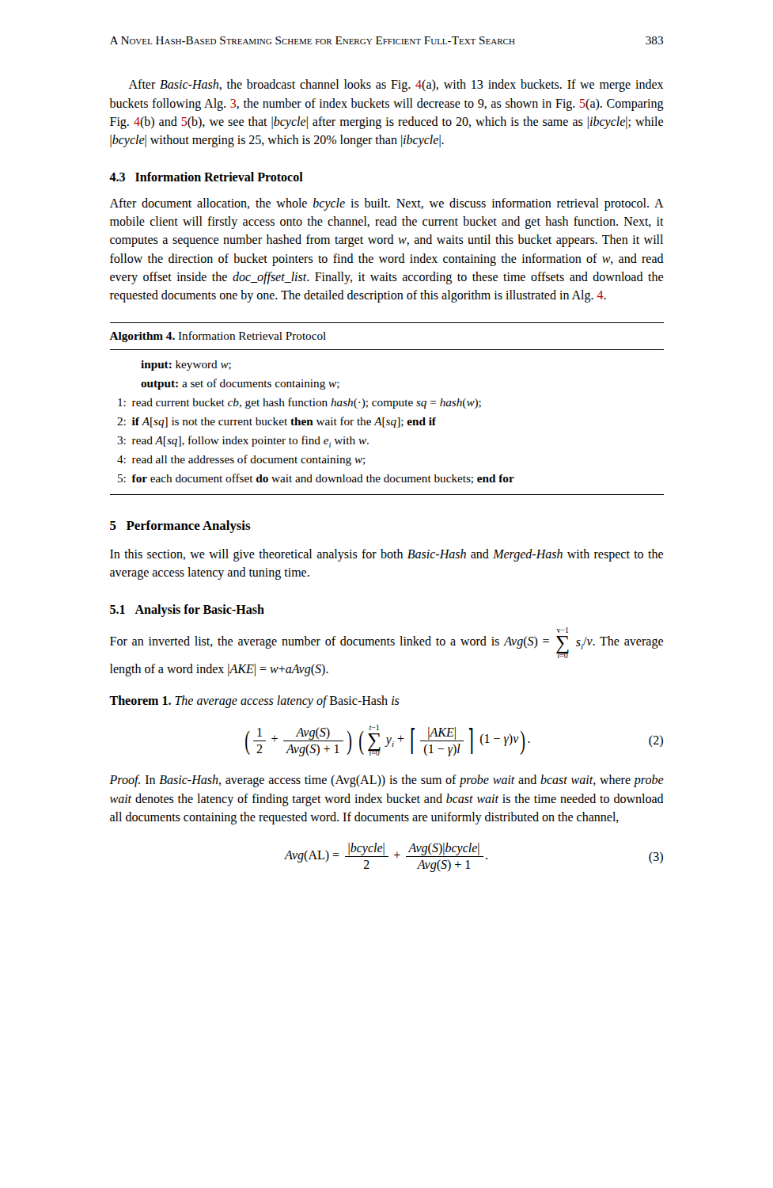A Novel Hash-Based Streaming Scheme for Energy Efficient Full-Text Search 383
After Basic-Hash, the broadcast channel looks as Fig. 4(a), with 13 index buckets. If we merge index buckets following Alg. 3, the number of index buckets will decrease to 9, as shown in Fig. 5(a). Comparing Fig. 4(b) and 5(b), we see that |bcycle| after merging is reduced to 20, which is the same as |ibcycle|; while |bcycle| without merging is 25, which is 20% longer than |ibcycle|.
4.3 Information Retrieval Protocol
After document allocation, the whole bcycle is built. Next, we discuss information retrieval protocol. A mobile client will firstly access onto the channel, read the current bucket and get hash function. Next, it computes a sequence number hashed from target word w, and waits until this bucket appears. Then it will follow the direction of bucket pointers to find the word index containing the information of w, and read every offset inside the doc_offset_list. Finally, it waits according to these time offsets and download the requested documents one by one. The detailed description of this algorithm is illustrated in Alg. 4.
Algorithm 4. Information Retrieval Protocol
input: keyword w;
output: a set of documents containing w;
1: read current bucket cb, get hash function hash(·); compute sq = hash(w);
2: if A[sq] is not the current bucket then wait for the A[sq]; end if
3: read A[sq], follow index pointer to find ei with w.
4: read all the addresses of document containing w;
5: for each document offset do wait and download the document buckets; end for
5 Performance Analysis
In this section, we will give theoretical analysis for both Basic-Hash and Merged-Hash with respect to the average access latency and tuning time.
5.1 Analysis for Basic-Hash
For an inverted list, the average number of documents linked to a word is Avg(S) = v−1∑i=0 si/v. The average length of a word index |AKE| = w+aAvg(S).
Theorem 1. The average access latency of Basic-Hash is
(12 + Avg(S) Avg(S) + 1) (t−1∑i=0 yi + ⌈|AKE|(1 − γ)l⌉ (1 − γ)v).
(2)
Proof. In Basic-Hash, average access time (Avg(AL)) is the sum of probe wait and bcast wait, where probe wait denotes the latency of finding target word index bucket and bcast wait is the time needed to download all documents containing the requested word. If documents are uniformly distributed on the channel,
Avg(AL) = |bcycle|2 + Avg(S)|bcycle|Avg(S) + 1.
(3)